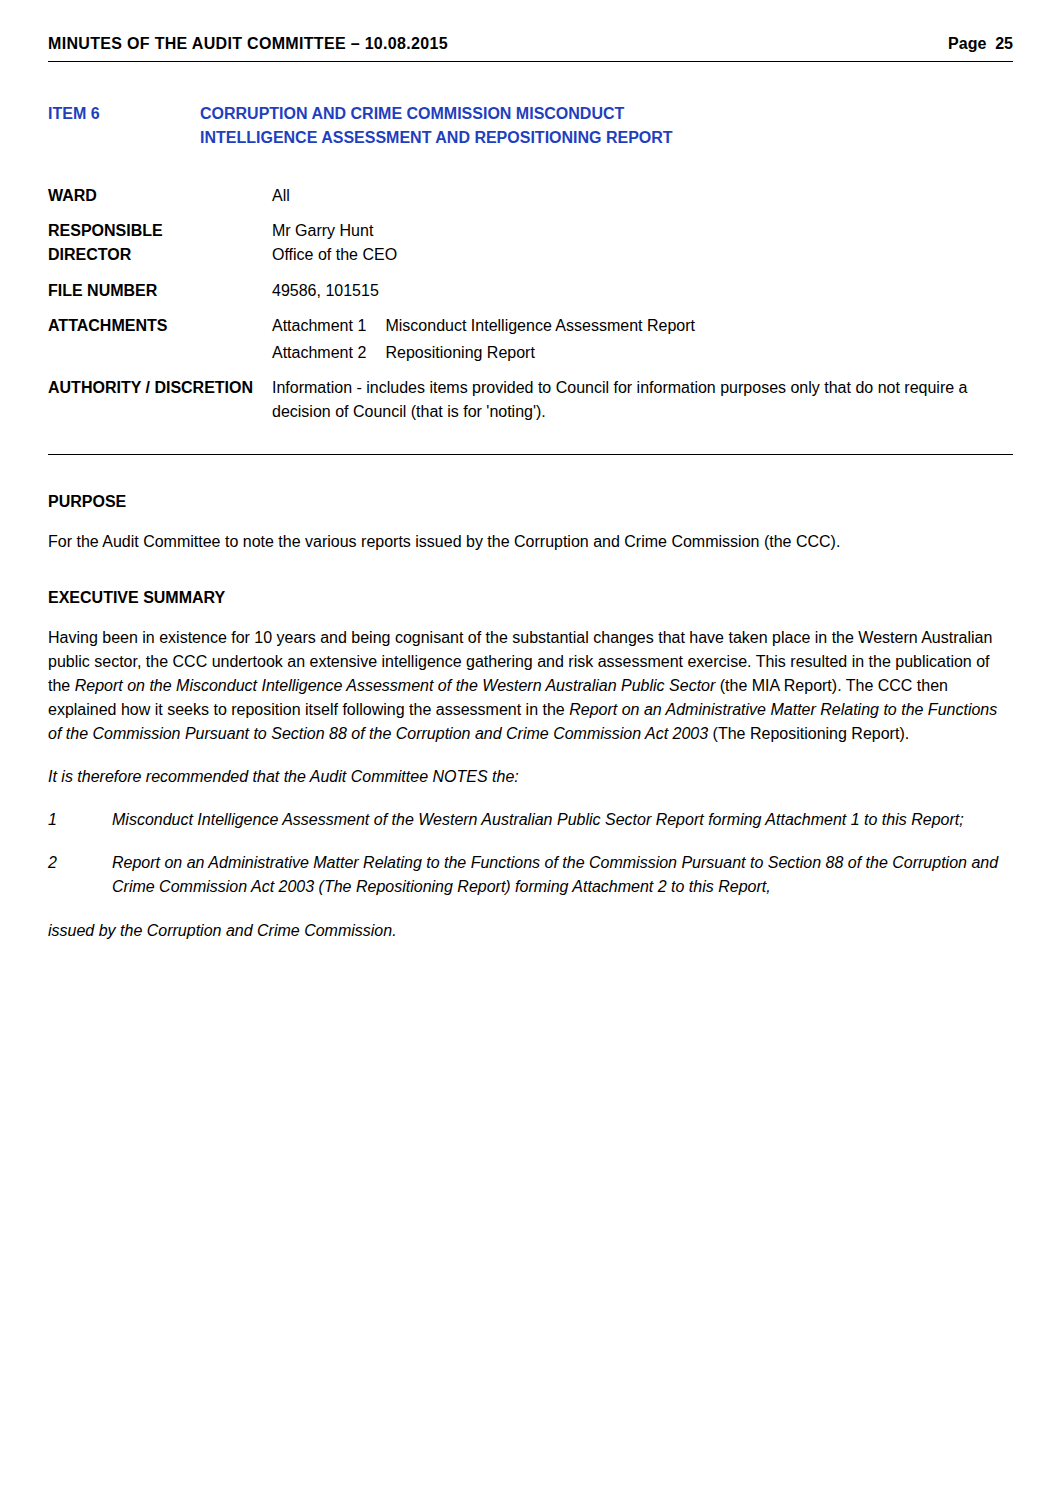MINUTES OF THE AUDIT COMMITTEE – 10.08.2015 Page 25
ITEM 6 Corruption and Crime Commission Misconduct Intelligence Assessment and Repositioning Report
| WARD | All |
| RESPONSIBLE DIRECTOR | Mr Garry Hunt Office of the CEO |
| FILE NUMBER | 49586, 101515 |
| ATTACHMENTS | Attachment 1 Misconduct Intelligence Assessment Report Attachment 2 Repositioning Report |
| AUTHORITY / DISCRETION | Information - includes items provided to Council for information purposes only that do not require a decision of Council (that is for 'noting'). |
Purpose
For the Audit Committee to note the various reports issued by the Corruption and Crime Commission (the CCC).
Executive Summary
Having been in existence for 10 years and being cognisant of the substantial changes that have taken place in the Western Australian public sector, the CCC undertook an extensive intelligence gathering and risk assessment exercise. This resulted in the publication of the Report on the Misconduct Intelligence Assessment of the Western Australian Public Sector (the MIA Report). The CCC then explained how it seeks to reposition itself following the assessment in the Report on an Administrative Matter Relating to the Functions of the Commission Pursuant to Section 88 of the Corruption and Crime Commission Act 2003 (The Repositioning Report).
It is therefore recommended that the Audit Committee NOTES the:
Misconduct Intelligence Assessment of the Western Australian Public Sector Report forming Attachment 1 to this Report;
Report on an Administrative Matter Relating to the Functions of the Commission Pursuant to Section 88 of the Corruption and Crime Commission Act 2003 (The Repositioning Report) forming Attachment 2 to this Report,
issued by the Corruption and Crime Commission.